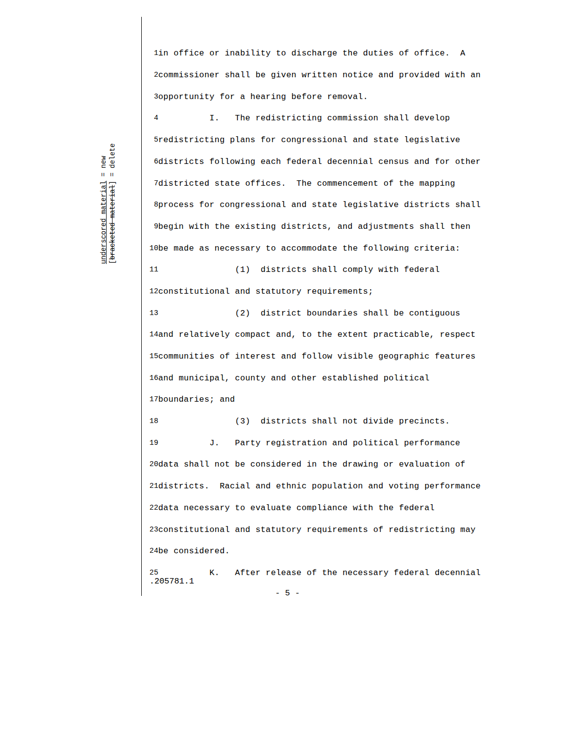underscored material = new
[bracketed material] = delete
| 1 | in office or inability to discharge the duties of office. A |
| 2 | commissioner shall be given written notice and provided with an |
| 3 | opportunity for a hearing before removal. |
| 4 | I. The redistricting commission shall develop |
| 5 | redistricting plans for congressional and state legislative |
| 6 | districts following each federal decennial census and for other |
| 7 | districted state offices. The commencement of the mapping |
| 8 | process for congressional and state legislative districts shall |
| 9 | begin with the existing districts, and adjustments shall then |
| 10 | be made as necessary to accommodate the following criteria: |
| 11 | (1) districts shall comply with federal |
| 12 | constitutional and statutory requirements; |
| 13 | (2) district boundaries shall be contiguous |
| 14 | and relatively compact and, to the extent practicable, respect |
| 15 | communities of interest and follow visible geographic features |
| 16 | and municipal, county and other established political |
| 17 | boundaries; and |
| 18 | (3) districts shall not divide precincts. |
| 19 | J. Party registration and political performance |
| 20 | data shall not be considered in the drawing or evaluation of |
| 21 | districts. Racial and ethnic population and voting performance |
| 22 | data necessary to evaluate compliance with the federal |
| 23 | constitutional and statutory requirements of redistricting may |
| 24 | be considered. |
| 25 | K. After release of the necessary federal decennial |
.205781.1
- 5 -